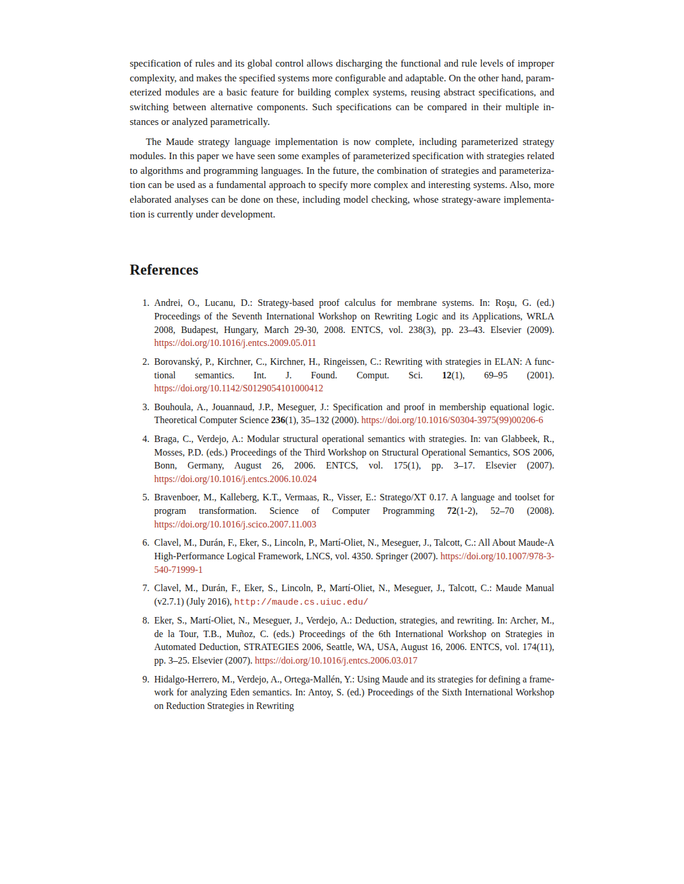specification of rules and its global control allows discharging the functional and rule levels of improper complexity, and makes the specified systems more configurable and adaptable. On the other hand, parameterized modules are a basic feature for building complex systems, reusing abstract specifications, and switching between alternative components. Such specifications can be compared in their multiple instances or analyzed parametrically.
The Maude strategy language implementation is now complete, including parameterized strategy modules. In this paper we have seen some examples of parameterized specification with strategies related to algorithms and programming languages. In the future, the combination of strategies and parameterization can be used as a fundamental approach to specify more complex and interesting systems. Also, more elaborated analyses can be done on these, including model checking, whose strategy-aware implementation is currently under development.
References
Andrei, O., Lucanu, D.: Strategy-based proof calculus for membrane systems. In: Roşu, G. (ed.) Proceedings of the Seventh International Workshop on Rewriting Logic and its Applications, WRLA 2008, Budapest, Hungary, March 29-30, 2008. ENTCS, vol. 238(3), pp. 23–43. Elsevier (2009). https://doi.org/10.1016/j.entcs.2009.05.011
Borovanský, P., Kirchner, C., Kirchner, H., Ringeissen, C.: Rewriting with strategies in ELAN: A functional semantics. Int. J. Found. Comput. Sci. 12(1), 69–95 (2001). https://doi.org/10.1142/S0129054101000412
Bouhoula, A., Jouannaud, J.P., Meseguer, J.: Specification and proof in membership equational logic. Theoretical Computer Science 236(1), 35–132 (2000). https://doi.org/10.1016/S0304-3975(99)00206-6
Braga, C., Verdejo, A.: Modular structural operational semantics with strategies. In: van Glabbeek, R., Mosses, P.D. (eds.) Proceedings of the Third Workshop on Structural Operational Semantics, SOS 2006, Bonn, Germany, August 26, 2006. ENTCS, vol. 175(1), pp. 3–17. Elsevier (2007). https://doi.org/10.1016/j.entcs.2006.10.024
Bravenboer, M., Kalleberg, K.T., Vermaas, R., Visser, E.: Stratego/XT 0.17. A language and toolset for program transformation. Science of Computer Programming 72(1-2), 52–70 (2008). https://doi.org/10.1016/j.scico.2007.11.003
Clavel, M., Durán, F., Eker, S., Lincoln, P., Martí-Oliet, N., Meseguer, J., Talcott, C.: All About Maude-A High-Performance Logical Framework, LNCS, vol. 4350. Springer (2007). https://doi.org/10.1007/978-3-540-71999-1
Clavel, M., Durán, F., Eker, S., Lincoln, P., Martí-Oliet, N., Meseguer, J., Talcott, C.: Maude Manual (v2.7.1) (July 2016), http://maude.cs.uiuc.edu/
Eker, S., Martí-Oliet, N., Meseguer, J., Verdejo, A.: Deduction, strategies, and rewriting. In: Archer, M., de la Tour, T.B., Muñoz, C. (eds.) Proceedings of the 6th International Workshop on Strategies in Automated Deduction, STRATEGIES 2006, Seattle, WA, USA, August 16, 2006. ENTCS, vol. 174(11), pp. 3–25. Elsevier (2007). https://doi.org/10.1016/j.entcs.2006.03.017
Hidalgo-Herrero, M., Verdejo, A., Ortega-Mallén, Y.: Using Maude and its strategies for defining a framework for analyzing Eden semantics. In: Antoy, S. (ed.) Proceedings of the Sixth International Workshop on Reduction Strategies in Rewriting